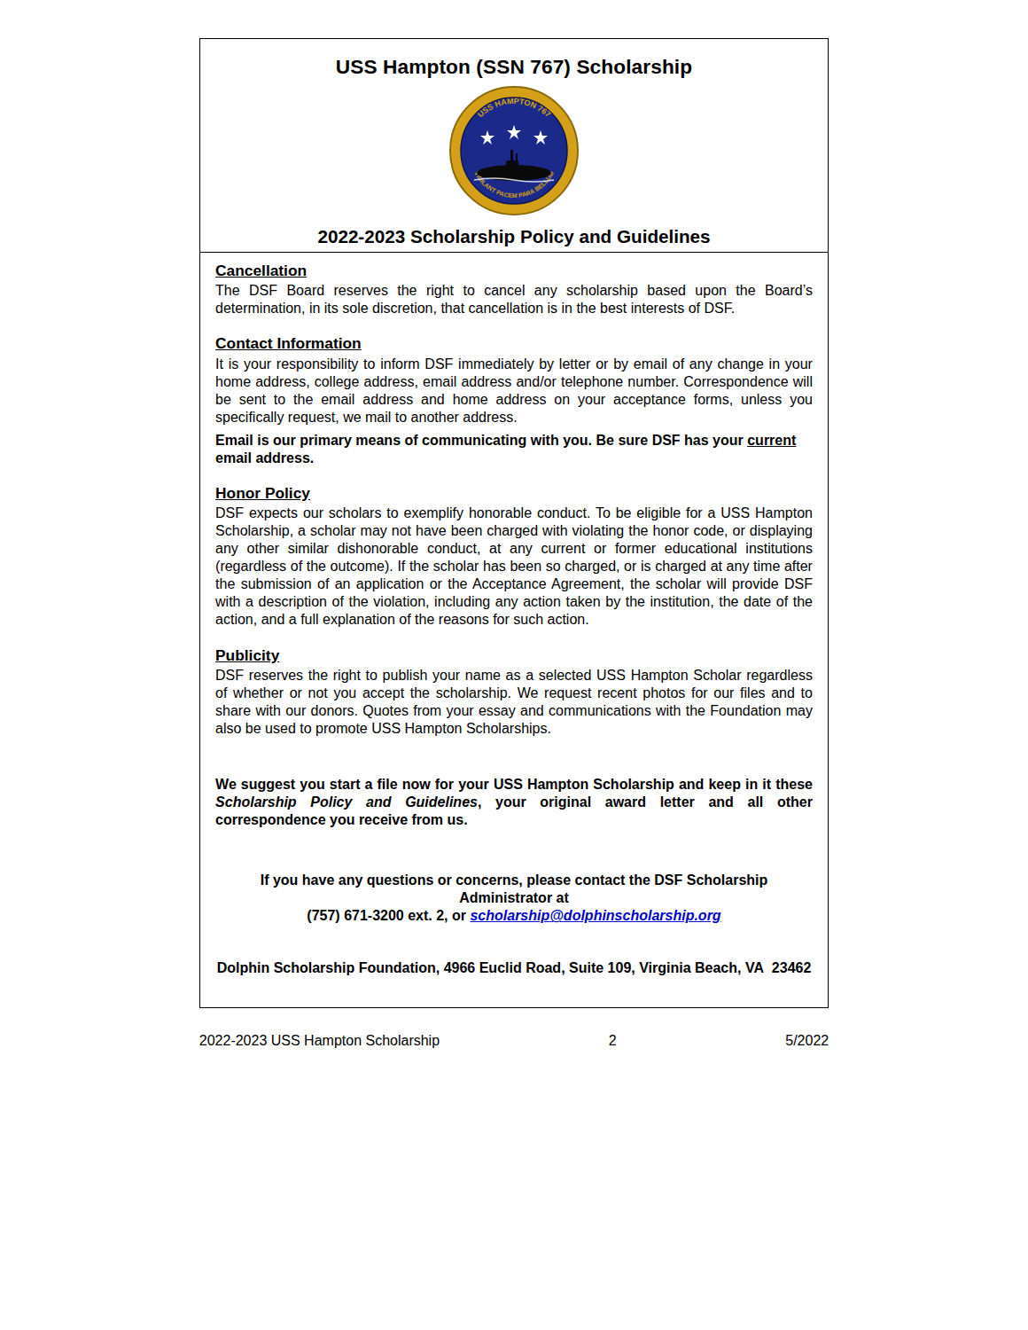USS Hampton (SSN 767) Scholarship
USS Hampton (SSN 767) crest USS HAMPTON 767 VIGILANT PACEM PARA BELLUM
2022-2023 Scholarship Policy and Guidelines
Cancellation
The DSF Board reserves the right to cancel any scholarship based upon the Board’s determination, in its sole discretion, that cancellation is in the best interests of DSF.
Contact Information
It is your responsibility to inform DSF immediately by letter or by email of any change in your home address, college address, email address and/or telephone number. Correspondence will be sent to the email address and home address on your acceptance forms, unless you specifically request, we mail to another address.
Email is our primary means of communicating with you. Be sure DSF has your current email address.
Honor Policy
DSF expects our scholars to exemplify honorable conduct. To be eligible for a USS Hampton Scholarship, a scholar may not have been charged with violating the honor code, or displaying any other similar dishonorable conduct, at any current or former educational institutions (regardless of the outcome). If the scholar has been so charged, or is charged at any time after the submission of an application or the Acceptance Agreement, the scholar will provide DSF with a description of the violation, including any action taken by the institution, the date of the action, and a full explanation of the reasons for such action.
Publicity
DSF reserves the right to publish your name as a selected USS Hampton Scholar regardless of whether or not you accept the scholarship. We request recent photos for our files and to share with our donors. Quotes from your essay and communications with the Foundation may also be used to promote USS Hampton Scholarships.
We suggest you start a file now for your USS Hampton Scholarship and keep in it these Scholarship Policy and Guidelines, your original award letter and all other correspondence you receive from us.
If you have any questions or concerns, please contact the DSF Scholarship Administrator at
(757) 671-3200 ext. 2, or scholarship@dolphinscholarship.org
Dolphin Scholarship Foundation, 4966 Euclid Road, Suite 109, Virginia Beach, VA 23462
2022-2023 USS Hampton Scholarship
2
5/2022